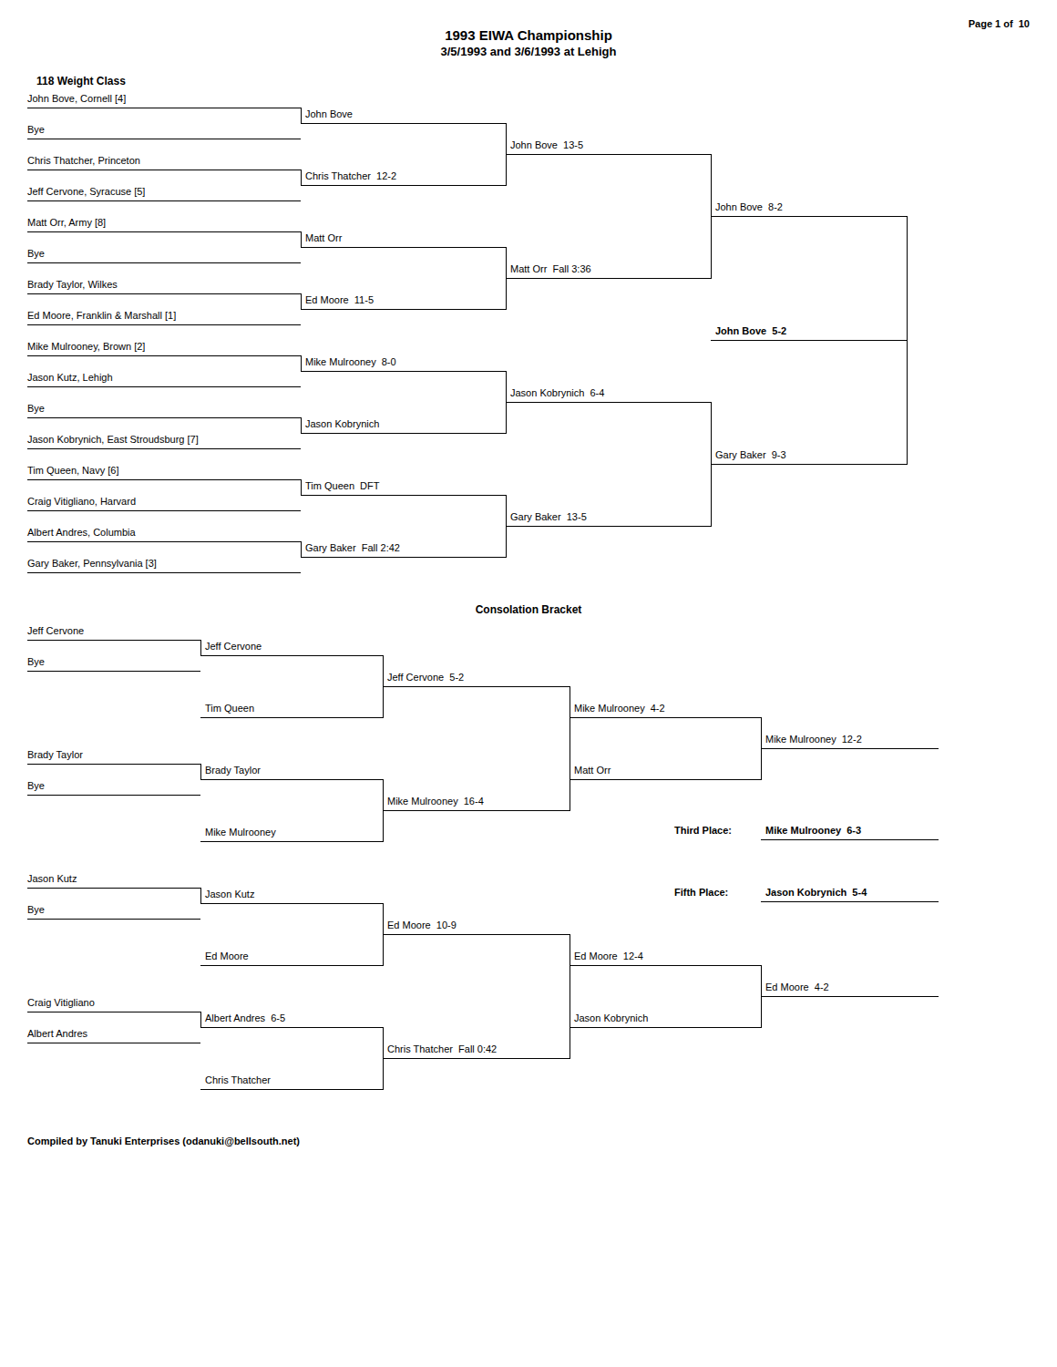Page 1 of 10
1993 EIWA Championship
3/5/1993 and 3/6/1993 at Lehigh
118 Weight Class
John Bove, Cornell [4]
Bye
Chris Thatcher, Princeton
Jeff Cervone, Syracuse [5]
Matt Orr, Army [8]
Bye
Brady Taylor, Wilkes
Ed Moore, Franklin & Marshall [1]
Mike Mulrooney, Brown [2]
Jason Kutz, Lehigh
Bye
Jason Kobrynich, East Stroudsburg [7]
Tim Queen, Navy [6]
Craig Vitigliano, Harvard
Albert Andres, Columbia
Gary Baker, Pennsylvania [3]
John Bove
Chris Thatcher 12-2
Matt Orr
Ed Moore 11-5
Mike Mulrooney 8-0
Jason Kobrynich
Tim Queen DFT
Gary Baker Fall 2:42
John Bove 13-5
Matt Orr Fall 3:36
Jason Kobrynich 6-4
Gary Baker 13-5
John Bove 8-2
Gary Baker 9-3
John Bove 5-2
Consolation Bracket
Jeff Cervone
Bye
Jeff Cervone
Tim Queen
Brady Taylor
Bye
Brady Taylor
Mike Mulrooney
Jason Kutz
Bye
Jason Kutz
Ed Moore
Craig Vitigliano
Albert Andres
Albert Andres 6-5
Chris Thatcher
Jeff Cervone 5-2
Mike Mulrooney 16-4
Ed Moore 10-9
Chris Thatcher Fall 0:42
Mike Mulrooney 4-2
Matt Orr
Ed Moore 12-4
Jason Kobrynich
Mike Mulrooney 12-2
Ed Moore 4-2
Third Place:
Mike Mulrooney 6-3
Fifth Place:
Jason Kobrynich 5-4
Compiled by Tanuki Enterprises (odanuki@bellsouth.net)